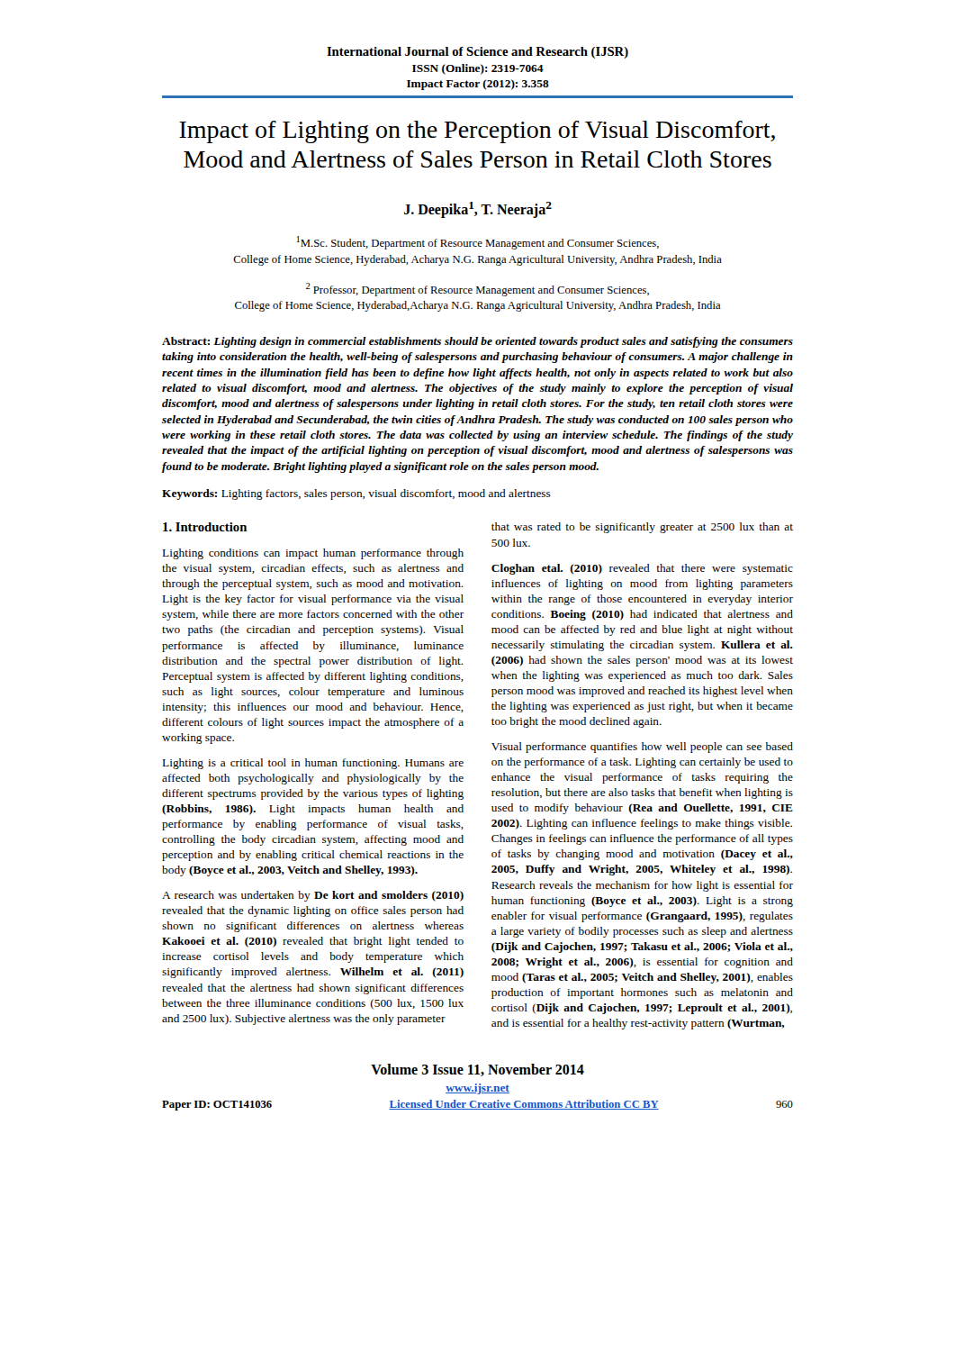International Journal of Science and Research (IJSR)
ISSN (Online): 2319-7064
Impact Factor (2012): 3.358
Impact of Lighting on the Perception of Visual Discomfort, Mood and Alertness of Sales Person in Retail Cloth Stores
J. Deepika1, T. Neeraja2
1M.Sc. Student, Department of Resource Management and Consumer Sciences,
College of Home Science, Hyderabad, Acharya N.G. Ranga Agricultural University, Andhra Pradesh, India
2 Professor, Department of Resource Management and Consumer Sciences,
College of Home Science, Hyderabad,Acharya N.G. Ranga Agricultural University, Andhra Pradesh, India
Abstract: Lighting design in commercial establishments should be oriented towards product sales and satisfying the consumers taking into consideration the health, well-being of salespersons and purchasing behaviour of consumers. A major challenge in recent times in the illumination field has been to define how light affects health, not only in aspects related to work but also related to visual discomfort, mood and alertness. The objectives of the study mainly to explore the perception of visual discomfort, mood and alertness of salespersons under lighting in retail cloth stores. For the study, ten retail cloth stores were selected in Hyderabad and Secunderabad, the twin cities of Andhra Pradesh. The study was conducted on 100 sales person who were working in these retail cloth stores. The data was collected by using an interview schedule. The findings of the study revealed that the impact of the artificial lighting on perception of visual discomfort, mood and alertness of salespersons was found to be moderate. Bright lighting played a significant role on the sales person mood.
Keywords: Lighting factors, sales person, visual discomfort, mood and alertness
1. Introduction
Lighting conditions can impact human performance through the visual system, circadian effects, such as alertness and through the perceptual system, such as mood and motivation. Light is the key factor for visual performance via the visual system, while there are more factors concerned with the other two paths (the circadian and perception systems). Visual performance is affected by illuminance, luminance distribution and the spectral power distribution of light. Perceptual system is affected by different lighting conditions, such as light sources, colour temperature and luminous intensity; this influences our mood and behaviour. Hence, different colours of light sources impact the atmosphere of a working space.
Lighting is a critical tool in human functioning. Humans are affected both psychologically and physiologically by the different spectrums provided by the various types of lighting (Robbins, 1986). Light impacts human health and performance by enabling performance of visual tasks, controlling the body circadian system, affecting mood and perception and by enabling critical chemical reactions in the body (Boyce et al., 2003, Veitch and Shelley, 1993).
A research was undertaken by De kort and smolders (2010) revealed that the dynamic lighting on office sales person had shown no significant differences on alertness whereas Kakooei et al. (2010) revealed that bright light tended to increase cortisol levels and body temperature which significantly improved alertness. Wilhelm et al. (2011) revealed that the alertness had shown significant differences between the three illuminance conditions (500 lux, 1500 lux and 2500 lux). Subjective alertness was the only parameter
that was rated to be significantly greater at 2500 lux than at 500 lux.
Cloghan etal. (2010) revealed that there were systematic influences of lighting on mood from lighting parameters within the range of those encountered in everyday interior conditions. Boeing (2010) had indicated that alertness and mood can be affected by red and blue light at night without necessarily stimulating the circadian system. Kullera et al. (2006) had shown the sales person' mood was at its lowest when the lighting was experienced as much too dark. Sales person mood was improved and reached its highest level when the lighting was experienced as just right, but when it became too bright the mood declined again.
Visual performance quantifies how well people can see based on the performance of a task. Lighting can certainly be used to enhance the visual performance of tasks requiring the resolution, but there are also tasks that benefit when lighting is used to modify behaviour (Rea and Ouellette, 1991, CIE 2002). Lighting can influence feelings to make things visible. Changes in feelings can influence the performance of all types of tasks by changing mood and motivation (Dacey et al., 2005, Duffy and Wright, 2005, Whiteley et al., 1998). Research reveals the mechanism for how light is essential for human functioning (Boyce et al., 2003). Light is a strong enabler for visual performance (Grangaard, 1995), regulates a large variety of bodily processes such as sleep and alertness (Dijk and Cajochen, 1997; Takasu et al., 2006; Viola et al., 2008; Wright et al., 2006), is essential for cognition and mood (Taras et al., 2005; Veitch and Shelley, 2001), enables production of important hormones such as melatonin and cortisol (Dijk and Cajochen, 1997; Leproult et al., 2001), and is essential for a healthy rest-activity pattern (Wurtman,
Volume 3 Issue 11, November 2014
www.ijsr.net
Paper ID: OCT141036 Licensed Under Creative Commons Attribution CC BY 960